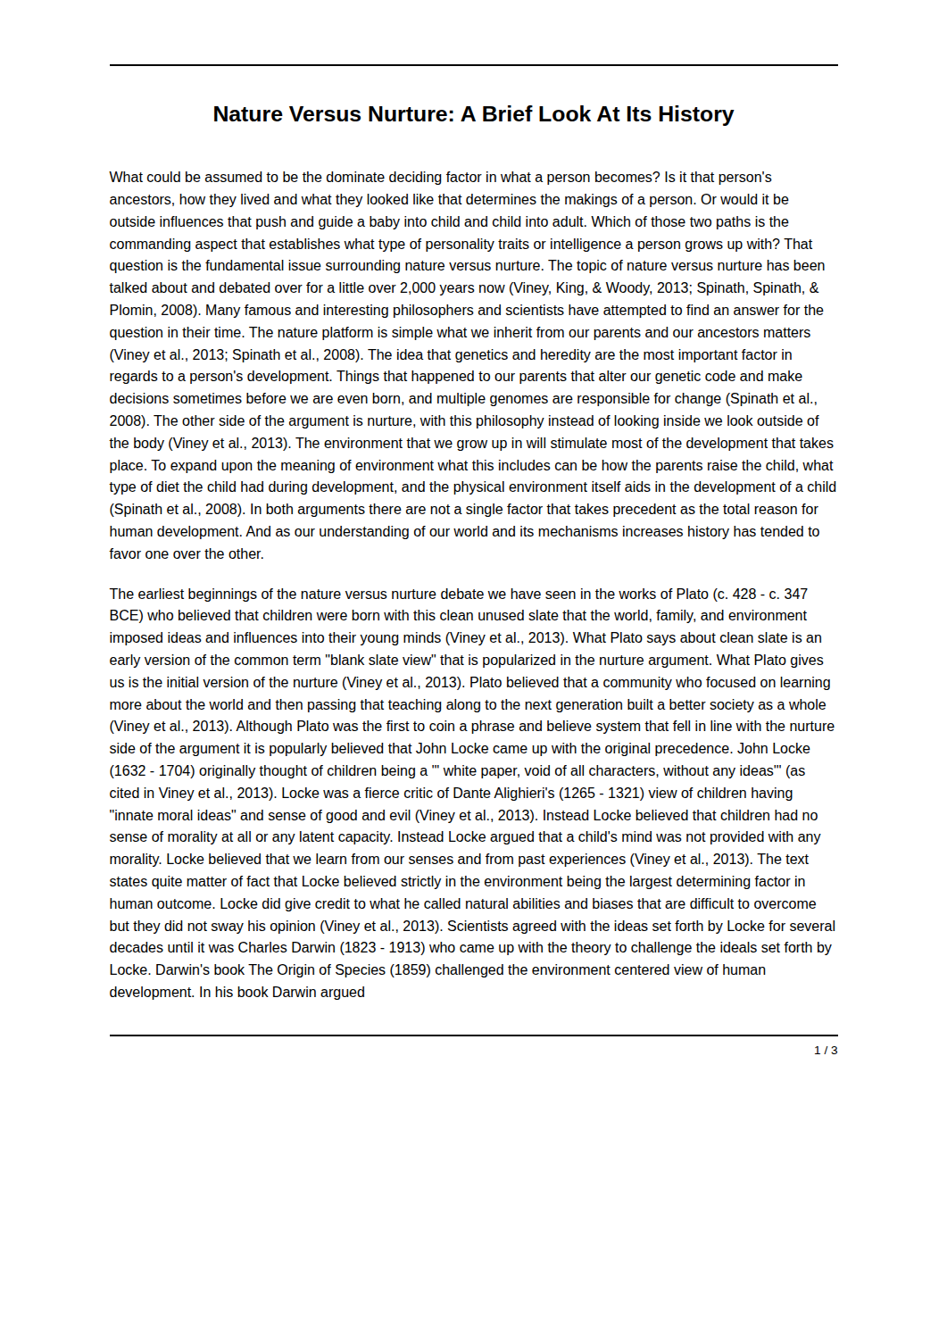Nature Versus Nurture: A Brief Look At Its History
What could be assumed to be the dominate deciding factor in what a person becomes? Is it that person's ancestors, how they lived and what they looked like that determines the makings of a person. Or would it be outside influences that push and guide a baby into child and child into adult. Which of those two paths is the commanding aspect that establishes what type of personality traits or intelligence a person grows up with? That question is the fundamental issue surrounding nature versus nurture. The topic of nature versus nurture has been talked about and debated over for a little over 2,000 years now (Viney, King, & Woody, 2013; Spinath, Spinath, & Plomin, 2008). Many famous and interesting philosophers and scientists have attempted to find an answer for the question in their time. The nature platform is simple what we inherit from our parents and our ancestors matters (Viney et al., 2013; Spinath et al., 2008). The idea that genetics and heredity are the most important factor in regards to a person's development. Things that happened to our parents that alter our genetic code and make decisions sometimes before we are even born, and multiple genomes are responsible for change (Spinath et al., 2008). The other side of the argument is nurture, with this philosophy instead of looking inside we look outside of the body (Viney et al., 2013). The environment that we grow up in will stimulate most of the development that takes place. To expand upon the meaning of environment what this includes can be how the parents raise the child, what type of diet the child had during development, and the physical environment itself aids in the development of a child (Spinath et al., 2008). In both arguments there are not a single factor that takes precedent as the total reason for human development. And as our understanding of our world and its mechanisms increases history has tended to favor one over the other.
The earliest beginnings of the nature versus nurture debate we have seen in the works of Plato (c. 428 - c. 347 BCE) who believed that children were born with this clean unused slate that the world, family, and environment imposed ideas and influences into their young minds (Viney et al., 2013). What Plato says about clean slate is an early version of the common term "blank slate view" that is popularized in the nurture argument. What Plato gives us is the initial version of the nurture (Viney et al., 2013). Plato believed that a community who focused on learning more about the world and then passing that teaching along to the next generation built a better society as a whole (Viney et al., 2013). Although Plato was the first to coin a phrase and believe system that fell in line with the nurture side of the argument it is popularly believed that John Locke came up with the original precedence. John Locke (1632 - 1704) originally thought of children being a "' white paper, void of all characters, without any ideas'" (as cited in Viney et al., 2013). Locke was a fierce critic of Dante Alighieri's (1265 - 1321) view of children having "innate moral ideas" and sense of good and evil (Viney et al., 2013). Instead Locke believed that children had no sense of morality at all or any latent capacity. Instead Locke argued that a child's mind was not provided with any morality. Locke believed that we learn from our senses and from past experiences (Viney et al., 2013). The text states quite matter of fact that Locke believed strictly in the environment being the largest determining factor in human outcome. Locke did give credit to what he called natural abilities and biases that are difficult to overcome but they did not sway his opinion (Viney et al., 2013). Scientists agreed with the ideas set forth by Locke for several decades until it was Charles Darwin (1823 - 1913) who came up with the theory to challenge the ideals set forth by Locke. Darwin's book The Origin of Species (1859) challenged the environment centered view of human development. In his book Darwin argued
1 / 3